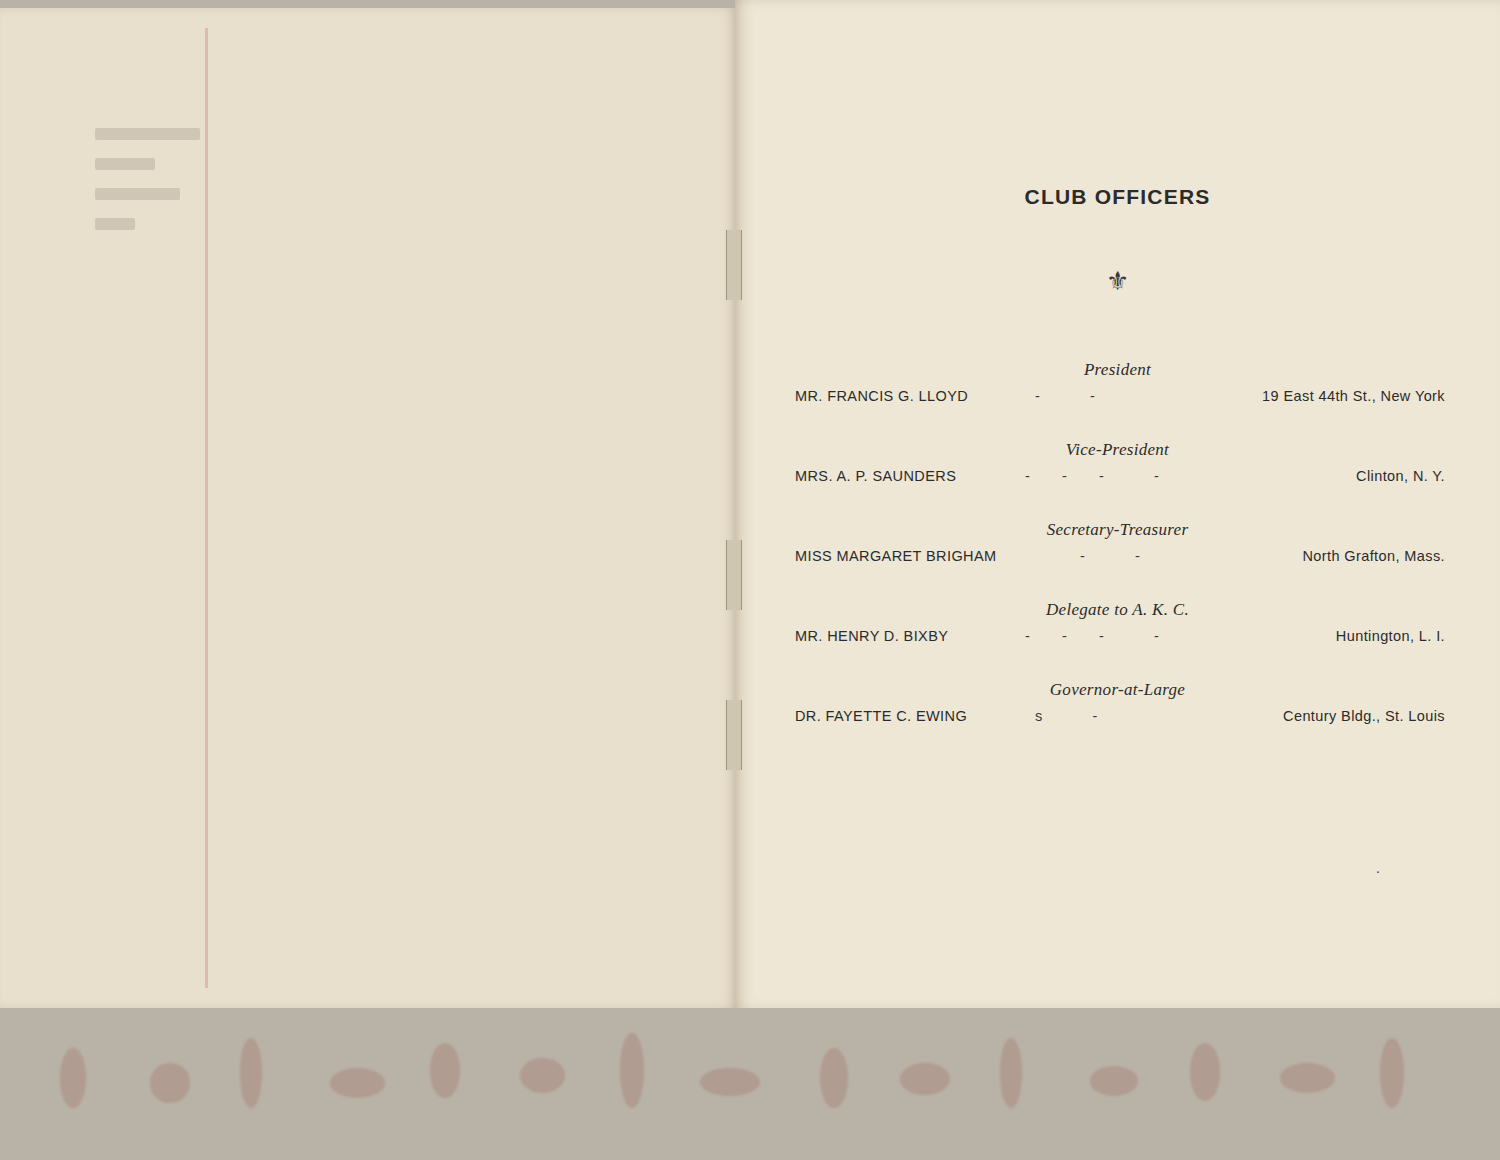CLUB OFFICERS
⚜
President
MR. FRANCIS G. LLOYD - - 19 East 44th St., New York
Vice-President
MRS. A. P. SAUNDERS - - - - Clinton, N. Y.
Secretary-Treasurer
MISS MARGARET BRIGHAM - - North Grafton, Mass.
Delegate to A. K. C.
MR. HENRY D. BIXBY - - - - Huntington, L. I.
Governor-at-Large
DR. FAYETTE C. EWING s - Century Bldg., St. Louis
.